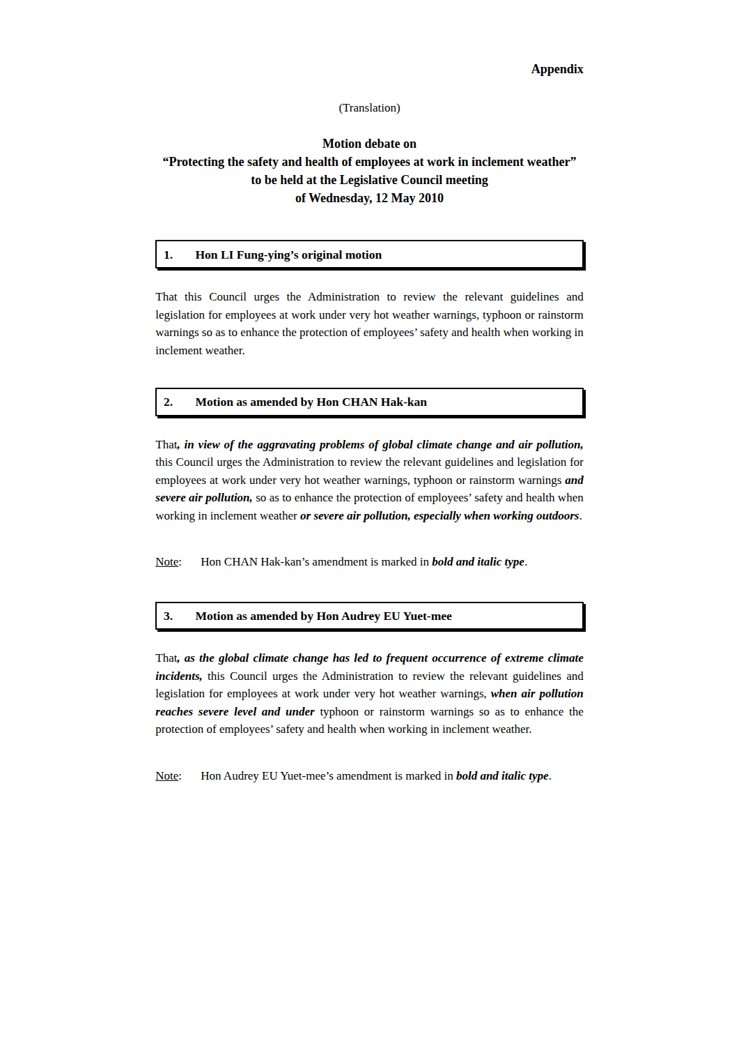Appendix
(Translation)
Motion debate on “Protecting the safety and health of employees at work in inclement weather” to be held at the Legislative Council meeting of Wednesday, 12 May 2010
1. Hon LI Fung-ying’s original motion
That this Council urges the Administration to review the relevant guidelines and legislation for employees at work under very hot weather warnings, typhoon or rainstorm warnings so as to enhance the protection of employees’ safety and health when working in inclement weather.
2. Motion as amended by Hon CHAN Hak-kan
That, in view of the aggravating problems of global climate change and air pollution, this Council urges the Administration to review the relevant guidelines and legislation for employees at work under very hot weather warnings, typhoon or rainstorm warnings and severe air pollution, so as to enhance the protection of employees’ safety and health when working in inclement weather or severe air pollution, especially when working outdoors.
Note:Hon CHAN Hak-kan’s amendment is marked in bold and italic type.
3. Motion as amended by Hon Audrey EU Yuet-mee
That, as the global climate change has led to frequent occurrence of extreme climate incidents, this Council urges the Administration to review the relevant guidelines and legislation for employees at work under very hot weather warnings, when air pollution reaches severe level and under typhoon or rainstorm warnings so as to enhance the protection of employees’ safety and health when working in inclement weather.
Note:Hon Audrey EU Yuet-mee’s amendment is marked in bold and italic type.